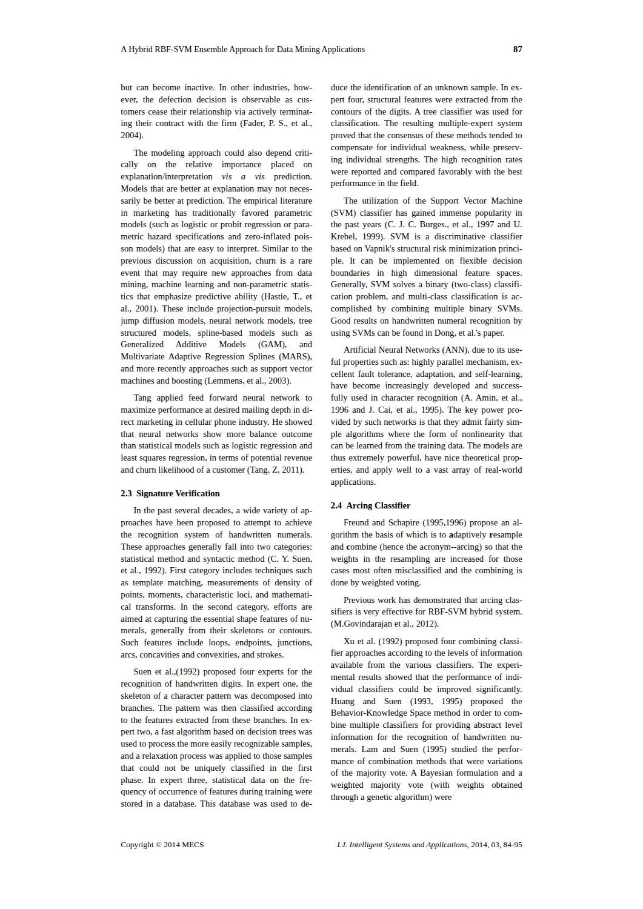A Hybrid RBF-SVM Ensemble Approach for Data Mining Applications 87
but can become inactive. In other industries, however, the defection decision is observable as customers cease their relationship via actively terminating their contract with the firm (Fader, P. S., et al., 2004).
The modeling approach could also depend critically on the relative importance placed on explanation/interpretation vis a vis prediction. Models that are better at explanation may not necessarily be better at prediction. The empirical literature in marketing has traditionally favored parametric models (such as logistic or probit regression or parametric hazard specifications and zero-inflated poisson models) that are easy to interpret. Similar to the previous discussion on acquisition, churn is a rare event that may require new approaches from data mining, machine learning and non-parametric statistics that emphasize predictive ability (Hastie, T., et al., 2001). These include projection-pursuit models, jump diffusion models, neural network models, tree structured models, spline-based models such as Generalized Additive Models (GAM), and Multivariate Adaptive Regression Splines (MARS), and more recently approaches such as support vector machines and boosting (Lemmens, et al., 2003).
Tang applied feed forward neural network to maximize performance at desired mailing depth in direct marketing in cellular phone industry. He showed that neural networks show more balance outcome than statistical models such as logistic regression and least squares regression, in terms of potential revenue and churn likelihood of a customer (Tang, Z, 2011).
2.3 Signature Verification
In the past several decades, a wide variety of approaches have been proposed to attempt to achieve the recognition system of handwritten numerals. These approaches generally fall into two categories: statistical method and syntactic method (C. Y. Suen, et al., 1992). First category includes techniques such as template matching, measurements of density of points, moments, characteristic loci, and mathematical transforms. In the second category, efforts are aimed at capturing the essential shape features of numerals, generally from their skeletons or contours. Such features include loops, endpoints, junctions, arcs, concavities and convexities, and strokes.
Suen et al.,(1992) proposed four experts for the recognition of handwritten digits. In expert one, the skeleton of a character pattern was decomposed into branches. The pattern was then classified according to the features extracted from these branches. In expert two, a fast algorithm based on decision trees was used to process the more easily recognizable samples, and a relaxation process was applied to those samples that could not be uniquely classified in the first phase. In expert three, statistical data on the frequency of occurrence of features during training were stored in a database. This database was used to deduce the identification of an unknown sample. In expert four, structural features were extracted from the contours of the digits. A tree classifier was used for classification. The resulting multiple-expert system proved that the consensus of these methods tended to compensate for individual weakness, while preserving individual strengths. The high recognition rates were reported and compared favorably with the best performance in the field.
The utilization of the Support Vector Machine (SVM) classifier has gained immense popularity in the past years (C. J. C. Burges., et al., 1997 and U. Krebel, 1999). SVM is a discriminative classifier based on Vapnik's structural risk minimization principle. It can be implemented on flexible decision boundaries in high dimensional feature spaces. Generally, SVM solves a binary (two-class) classification problem, and multi-class classification is accomplished by combining multiple binary SVMs. Good results on handwritten numeral recognition by using SVMs can be found in Dong, et al.'s paper.
Artificial Neural Networks (ANN), due to its useful properties such as: highly parallel mechanism, excellent fault tolerance, adaptation, and self-learning, have become increasingly developed and successfully used in character recognition (A. Amin, et al., 1996 and J. Cai, et al., 1995). The key power provided by such networks is that they admit fairly simple algorithms where the form of nonlinearity that can be learned from the training data. The models are thus extremely powerful, have nice theoretical properties, and apply well to a vast array of real-world applications.
2.4 Arcing Classifier
Freund and Schapire (1995,1996) propose an algorithm the basis of which is to adaptively resample and combine (hence the acronym--arcing) so that the weights in the resampling are increased for those cases most often misclassified and the combining is done by weighted voting.
Previous work has demonstrated that arcing classifiers is very effective for RBF-SVM hybrid system. (M.Govindarajan et al., 2012).
Xu et al. (1992) proposed four combining classifier approaches according to the levels of information available from the various classifiers. The experimental results showed that the performance of individual classifiers could be improved significantly. Huang and Suen (1993, 1995) proposed the Behavior-Knowledge Space method in order to combine multiple classifiers for providing abstract level information for the recognition of handwritten numerals. Lam and Suen (1995) studied the performance of combination methods that were variations of the majority vote. A Bayesian formulation and a weighted majority vote (with weights obtained through a genetic algorithm) were
Copyright © 2014 MECS I.J. Intelligent Systems and Applications, 2014, 03, 84-95